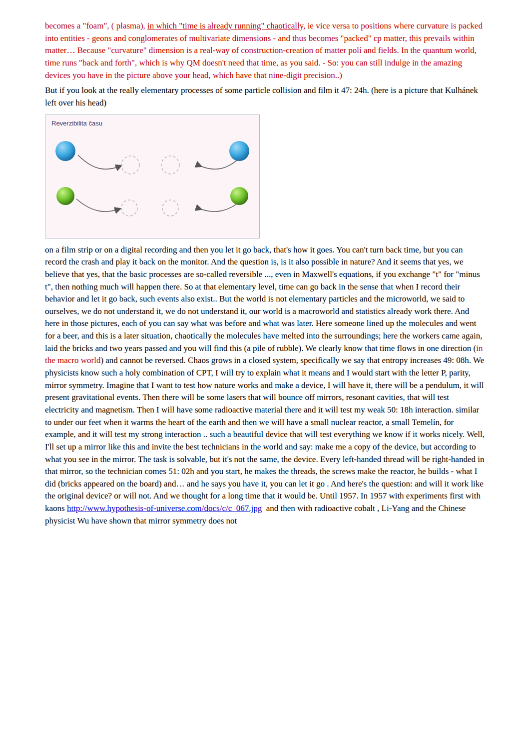becomes a "foam", ( plasma), in which "time is already running" chaotically, ie vice versa to positions where curvature is packed into entities - geons and conglomerates of multivariate dimensions - and thus becomes "packed" cp matter, this prevails within matter… Because "curvature" dimension is a real-way of construction-creation of matter polí and fields. In the quantum world, time runs "back and forth", which is why QM doesn't need that time, as you said. - So: you can still indulge in the amazing devices you have in the picture above your head, which have that nine-digit precision..)
But if you look at the really elementary processes of some particle collision and film it 47: 24h. (here is a picture that Kulhánek left over his head)
Reverzibilita času
on a film strip or on a digital recording and then you let it go back, that's how it goes. You can't turn back time, but you can record the crash and play it back on the monitor. And the question is, is it also possible in nature? And it seems that yes, we believe that yes, that the basic processes are so-called reversible ..., even in Maxwell's equations, if you exchange "t" for "minus t", then nothing much will happen there. So at that elementary level, time can go back in the sense that when I record their behavior and let it go back, such events also exist.. But the world is not elementary particles and the microworld, we said to ourselves, we do not understand it, we do not understand it, our world is a macroworld and statistics already work there. And here in those pictures, each of you can say what was before and what was later. Here someone lined up the molecules and went for a beer, and this is a later situation, chaotically the molecules have melted into the surroundings; here the workers came again, laid the bricks and two years passed and you will find this (a pile of rubble). We clearly know that time flows in one direction (in the macro world) and cannot be reversed. Chaos grows in a closed system, specifically we say that entropy increases 49: 08h. We physicists know such a holy combination of CPT, I will try to explain what it means and I would start with the letter P, parity, mirror symmetry. Imagine that I want to test how nature works and make a device, I will have it, there will be a pendulum, it will present gravitational events. Then there will be some lasers that will bounce off mirrors, resonant cavities, that will test electricity and magnetism. Then I will have some radioactive material there and it will test my weak 50: 18h interaction. similar to under our feet when it warms the heart of the earth and then we will have a small nuclear reactor, a small Temelín, for example, and it will test my strong interaction .. such a beautiful device that will test everything we know if it works nicely. Well, I'll set up a mirror like this and invite the best technicians in the world and say: make me a copy of the device, but according to what you see in the mirror. The task is solvable, but it's not the same, the device. Every left-handed thread will be right-handed in that mirror, so the technician comes 51: 02h and you start, he makes the threads, the screws make the reactor, he builds - what I did (bricks appeared on the board) and… and he says you have it, you can let it go . And here's the question: and will it work like the original device? or will not. And we thought for a long time that it would be. Until 1957. In 1957 with experiments first with kaons http://www.hypothesis-of-universe.com/docs/c/c_067.jpg and then with radioactive cobalt , Li-Yang and the Chinese physicist Wu have shown that mirror symmetry does not